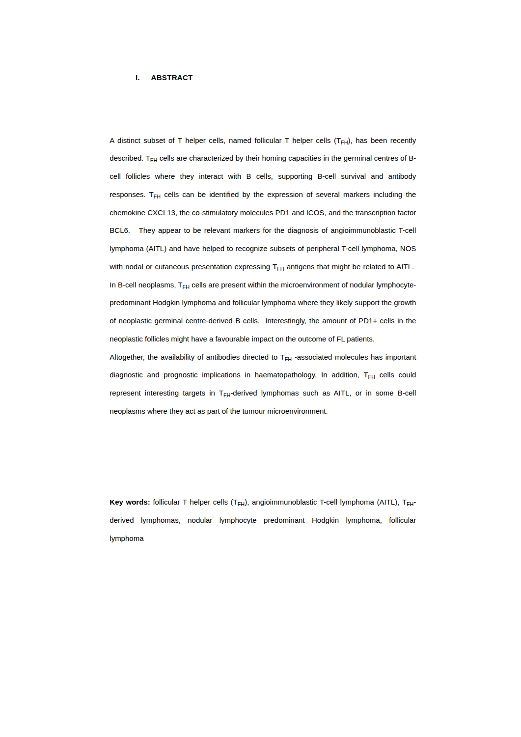I. ABSTRACT
A distinct subset of T helper cells, named follicular T helper cells (TFH), has been recently described. TFH cells are characterized by their homing capacities in the germinal centres of B-cell follicles where they interact with B cells, supporting B-cell survival and antibody responses. TFH cells can be identified by the expression of several markers including the chemokine CXCL13, the co-stimulatory molecules PD1 and ICOS, and the transcription factor BCL6. They appear to be relevant markers for the diagnosis of angioimmunoblastic T-cell lymphoma (AITL) and have helped to recognize subsets of peripheral T-cell lymphoma, NOS with nodal or cutaneous presentation expressing TFH antigens that might be related to AITL. In B-cell neoplasms, TFH cells are present within the microenvironment of nodular lymphocyte-predominant Hodgkin lymphoma and follicular lymphoma where they likely support the growth of neoplastic germinal centre-derived B cells. Interestingly, the amount of PD1+ cells in the neoplastic follicles might have a favourable impact on the outcome of FL patients.
Altogether, the availability of antibodies directed to TFH -associated molecules has important diagnostic and prognostic implications in haematopathology. In addition, TFH cells could represent interesting targets in TFH-derived lymphomas such as AITL, or in some B-cell neoplasms where they act as part of the tumour microenvironment.
Key words: follicular T helper cells (TFH), angioimmunoblastic T-cell lymphoma (AITL), TFH-derived lymphomas, nodular lymphocyte predominant Hodgkin lymphoma, follicular lymphoma